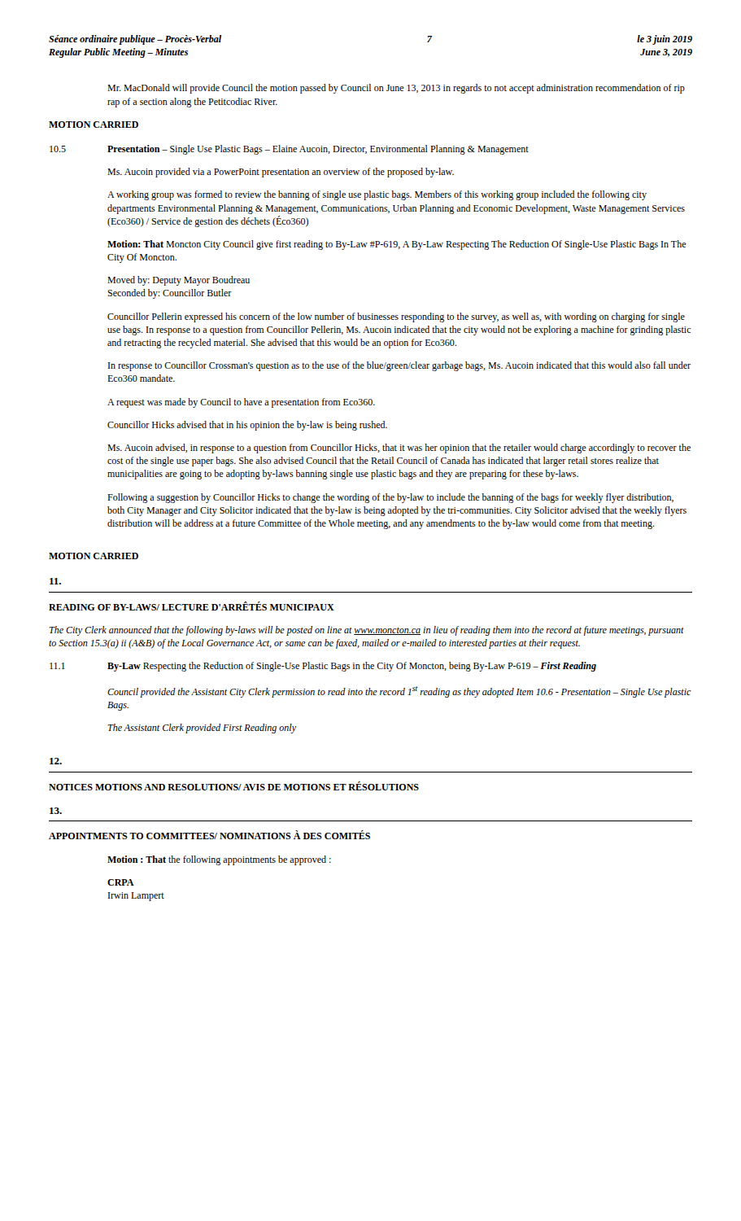Séance ordinaire publique – Procès-Verbal Regular Public Meeting – Minutes
7
le 3 juin 2019 June 3, 2019
Mr. MacDonald will provide Council the motion passed by Council on June 13, 2013 in regards to not accept administration recommendation of rip rap of a section along the Petitcodiac River.
MOTION CARRIED
10.5
Presentation – Single Use Plastic Bags – Elaine Aucoin, Director, Environmental Planning & Management
Ms. Aucoin provided via a PowerPoint presentation an overview of the proposed by-law.
A working group was formed to review the banning of single use plastic bags. Members of this working group included the following city departments Environmental Planning & Management, Communications, Urban Planning and Economic Development, Waste Management Services (Eco360) / Service de gestion des déchets (Éco360)
Motion: That Moncton City Council give first reading to By-Law #P-619, A By-Law Respecting The Reduction Of Single-Use Plastic Bags In The City Of Moncton.
Moved by: Deputy Mayor Boudreau
Seconded by: Councillor Butler
Councillor Pellerin expressed his concern of the low number of businesses responding to the survey, as well as, with wording on charging for single use bags. In response to a question from Councillor Pellerin, Ms. Aucoin indicated that the city would not be exploring a machine for grinding plastic and retracting the recycled material. She advised that this would be an option for Eco360.
In response to Councillor Crossman's question as to the use of the blue/green/clear garbage bags, Ms. Aucoin indicated that this would also fall under Eco360 mandate.
A request was made by Council to have a presentation from Eco360.
Councillor Hicks advised that in his opinion the by-law is being rushed.
Ms. Aucoin advised, in response to a question from Councillor Hicks, that it was her opinion that the retailer would charge accordingly to recover the cost of the single use paper bags. She also advised Council that the Retail Council of Canada has indicated that larger retail stores realize that municipalities are going to be adopting by-laws banning single use plastic bags and they are preparing for these by-laws.
Following a suggestion by Councillor Hicks to change the wording of the by-law to include the banning of the bags for weekly flyer distribution, both City Manager and City Solicitor indicated that the by-law is being adopted by the tri-communities. City Solicitor advised that the weekly flyers distribution will be address at a future Committee of the Whole meeting, and any amendments to the by-law would come from that meeting.
MOTION CARRIED
11.
READING OF BY-LAWS/ LECTURE D'ARRÊTÉS MUNICIPAUX
The City Clerk announced that the following by-laws will be posted on line at www.moncton.ca in lieu of reading them into the record at future meetings, pursuant to Section 15.3(a) ii (A&B) of the Local Governance Act, or same can be faxed, mailed or e-mailed to interested parties at their request.
11.1
By-Law Respecting the Reduction of Single-Use Plastic Bags in the City Of Moncton, being By-Law P-619 – First Reading
Council provided the Assistant City Clerk permission to read into the record 1st reading as they adopted Item 10.6 - Presentation – Single Use plastic Bags.
The Assistant Clerk provided First Reading only
12.
NOTICES MOTIONS AND RESOLUTIONS/ AVIS DE MOTIONS ET RÉSOLUTIONS
13.
APPOINTMENTS TO COMMITTEES/ NOMINATIONS À DES COMITÉS
Motion : That the following appointments be approved :
CRPA
Irwin Lampert